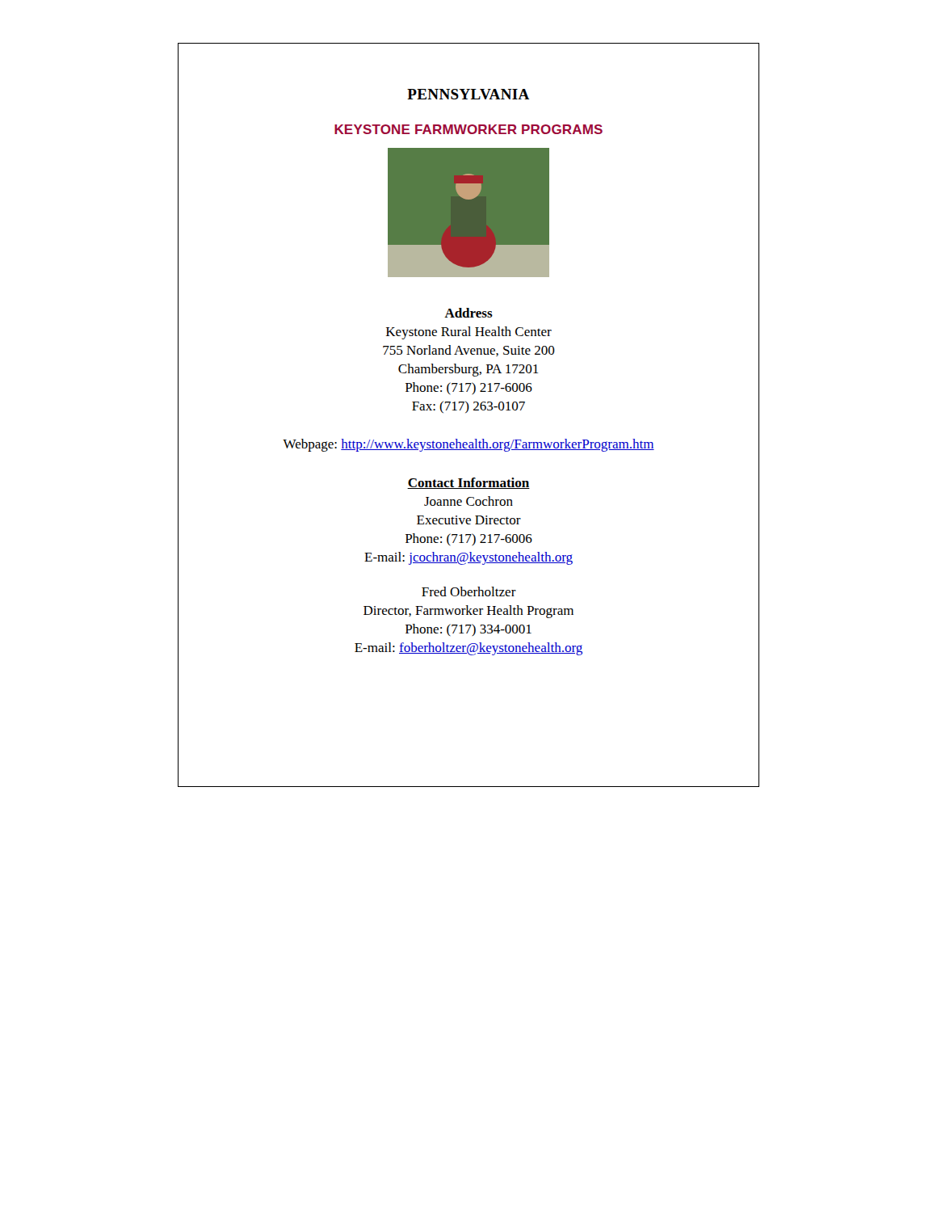PENNSYLVANIA
KEYSTONE FARMWORKER PROGRAMS
Address
Keystone Rural Health Center
755 Norland Avenue, Suite 200
Chambersburg, PA 17201
Phone: (717) 217-6006
Fax: (717) 263-0107
Webpage: http://www.keystonehealth.org/FarmworkerProgram.htm
Contact Information
Joanne Cochron
Executive Director
Phone: (717) 217-6006
E-mail: jcochran@keystonehealth.org
Fred Oberholtzer
Director, Farmworker Health Program
Phone: (717) 334-0001
E-mail: foberholtzer@keystonehealth.org